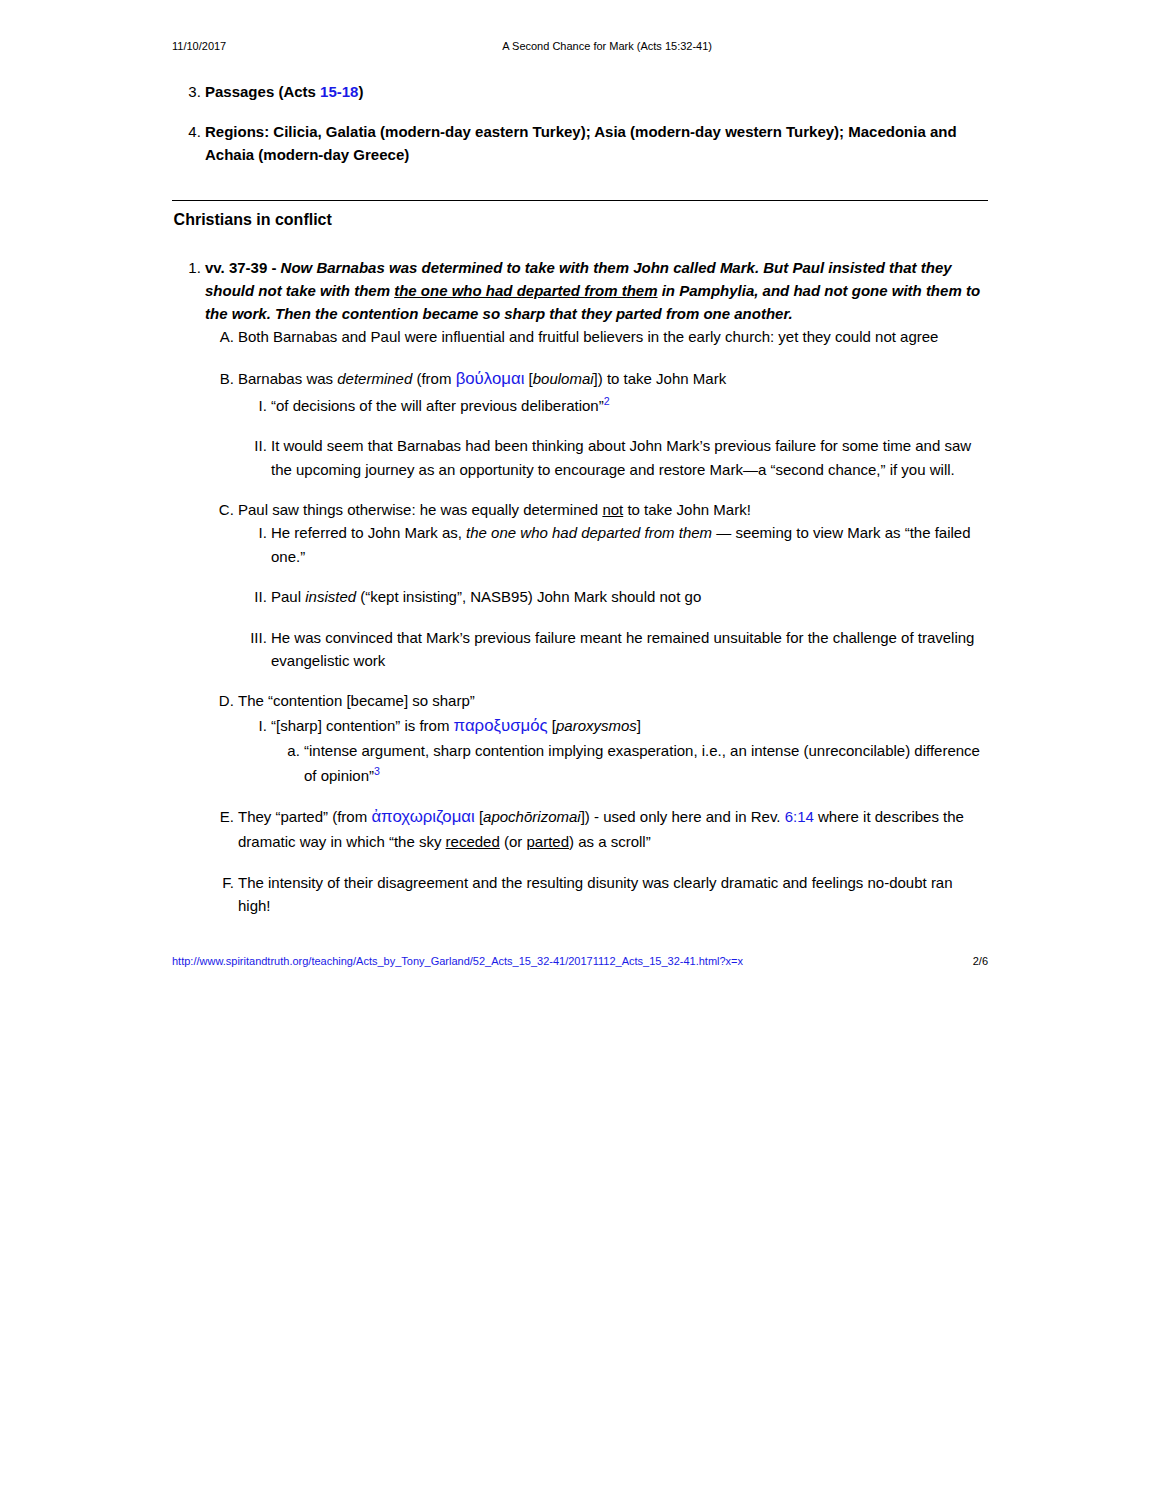11/10/2017 A Second Chance for Mark (Acts 15:32-41)
Passages (Acts 15-18)
Regions: Cilicia, Galatia (modern-day eastern Turkey); Asia (modern-day western Turkey); Macedonia and Achaia (modern-day Greece)
Christians in conflict
vv. 37-39 - Now Barnabas was determined to take with them John called Mark. But Paul insisted that they should not take with them the one who had departed from them in Pamphylia, and had not gone with them to the work. Then the contention became so sharp that they parted from one another.
Both Barnabas and Paul were influential and fruitful believers in the early church: yet they could not agree
Barnabas was determined (from βούλομαι [boulomai]) to take John Mark
“of decisions of the will after previous deliberation”2
It would seem that Barnabas had been thinking about John Mark’s previous failure for some time and saw the upcoming journey as an opportunity to encourage and restore Mark—a “second chance,” if you will.
Paul saw things otherwise: he was equally determined not to take John Mark!
He referred to John Mark as, the one who had departed from them — seeming to view Mark as “the failed one.”
Paul insisted (“kept insisting”, NASB95) John Mark should not go
He was convinced that Mark’s previous failure meant he remained unsuitable for the challenge of traveling evangelistic work
The “contention [became] so sharp”
“[sharp] contention” is from παροξυσμός [paroxysmos]
“intense argument, sharp contention implying exasperation, i.e., an intense (unreconcilable) difference of opinion”3
They “parted” (from ἀποχωριζομαι [apochōrizomai]) - used only here and in Rev. 6:14 where it describes the dramatic way in which “the sky receded (or parted) as a scroll”
The intensity of their disagreement and the resulting disunity was clearly dramatic and feelings no-doubt ran high!
http://www.spiritandtruth.org/teaching/Acts_by_Tony_Garland/52_Acts_15_32-41/20171112_Acts_15_32-41.html?x=x 2/6